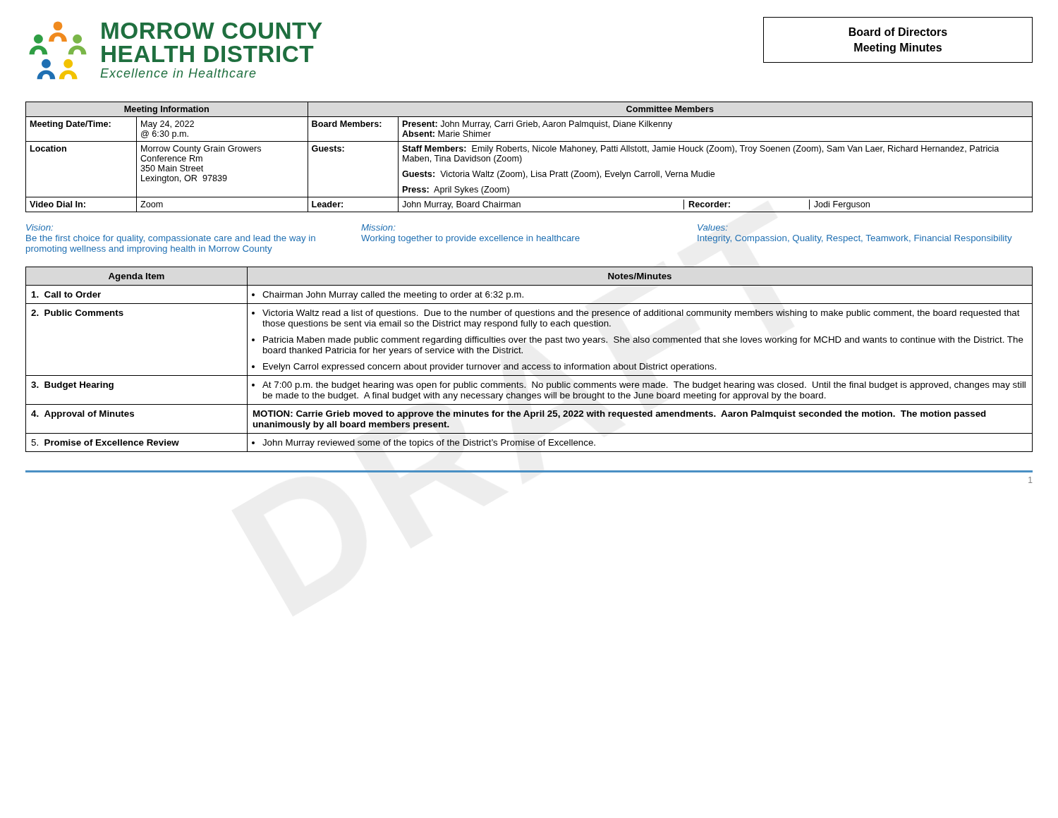DRAFT
MORROW COUNTY
HEALTH DISTRICT
Excellence in Healthcare
Board of Directors
Meeting Minutes
| Meeting Information | Committee Members |
| --- | --- |
| Meeting Date/Time: | May 24, 2022 @ 6:30 p.m. | Board Members: | Present: John Murray, Carri Grieb, Aaron Palmquist, Diane Kilkenny Absent: Marie Shimer |
| Location | Morrow County Grain Growers Conference Rm 350 Main Street Lexington, OR 97839 | Guests: | Staff Members: Emily Roberts, Nicole Mahoney, Patti Allstott, Jamie Houck (Zoom), Troy Soenen (Zoom), Sam Van Laer, Richard Hernandez, Patricia Maben, Tina Davidson (Zoom) Guests: Victoria Waltz (Zoom), Lisa Pratt (Zoom), Evelyn Carroll, Verna Mudie Press: April Sykes (Zoom) |
| Video Dial In: | Zoom | Leader: | / John Murray, Board Chairman / Recorder: / Jodi Ferguson / |
Vision:
Be the first choice for quality, compassionate care and lead the way in promoting wellness and improving health in Morrow County
Mission:
Working together to provide excellence in healthcare
Values:
Integrity, Compassion, Quality, Respect, Teamwork, Financial Responsibility
| Agenda Item | Notes/Minutes |
| --- | --- |
| 1. Call to Order | Chairman John Murray called the meeting to order at 6:32 p.m. |
| 2. Public Comments | Victoria Waltz read a list of questions. Due to the number of questions and the presence of additional community members wishing to make public comment, the board requested that those questions be sent via email so the District may respond fully to each question. Patricia Maben made public comment regarding difficulties over the past two years. She also commented that she loves working for MCHD and wants to continue with the District. The board thanked Patricia for her years of service with the District. Evelyn Carrol expressed concern about provider turnover and access to information about District operations. |
| 3. Budget Hearing | At 7:00 p.m. the budget hearing was open for public comments. No public comments were made. The budget hearing was closed. Until the final budget is approved, changes may still be made to the budget. A final budget with any necessary changes will be brought to the June board meeting for approval by the board. |
| 4. Approval of Minutes | MOTION: Carrie Grieb moved to approve the minutes for the April 25, 2022 with requested amendments. Aaron Palmquist seconded the motion. The motion passed unanimously by all board members present. |
| 5. Promise of Excellence Review | John Murray reviewed some of the topics of the District’s Promise of Excellence. |
1